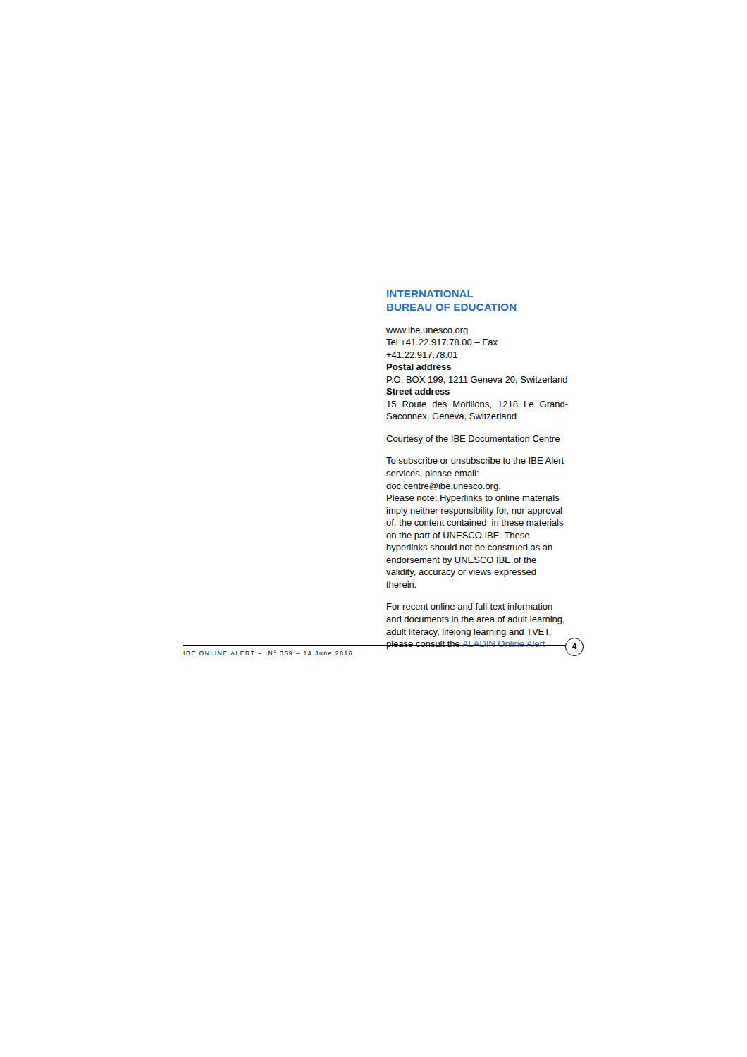INTERNATIONAL
BUREAU OF EDUCATION
www.ibe.unesco.org
Tel +41.22.917.78.00 – Fax +41.22.917.78.01
Postal address
P.O. BOX 199, 1211 Geneva 20, Switzerland
Street address
15 Route des Morillons, 1218 Le Grand-Saconnex, Geneva, Switzerland
Courtesy of the IBE Documentation Centre
To subscribe or unsubscribe to the IBE Alert services, please email: doc.centre@ibe.unesco.org.
Please note: Hyperlinks to online materials imply neither responsibility for, nor approval of, the content contained in these materials on the part of UNESCO IBE. These hyperlinks should not be construed as an endorsement by UNESCO IBE of the validity, accuracy or views expressed therein.
For recent online and full-text information and documents in the area of adult learning, adult literacy, lifelong learning and TVET, please consult the ALADIN Online Alert
IBE ONLINE ALERT – N° 359 – 14 June 2016
4